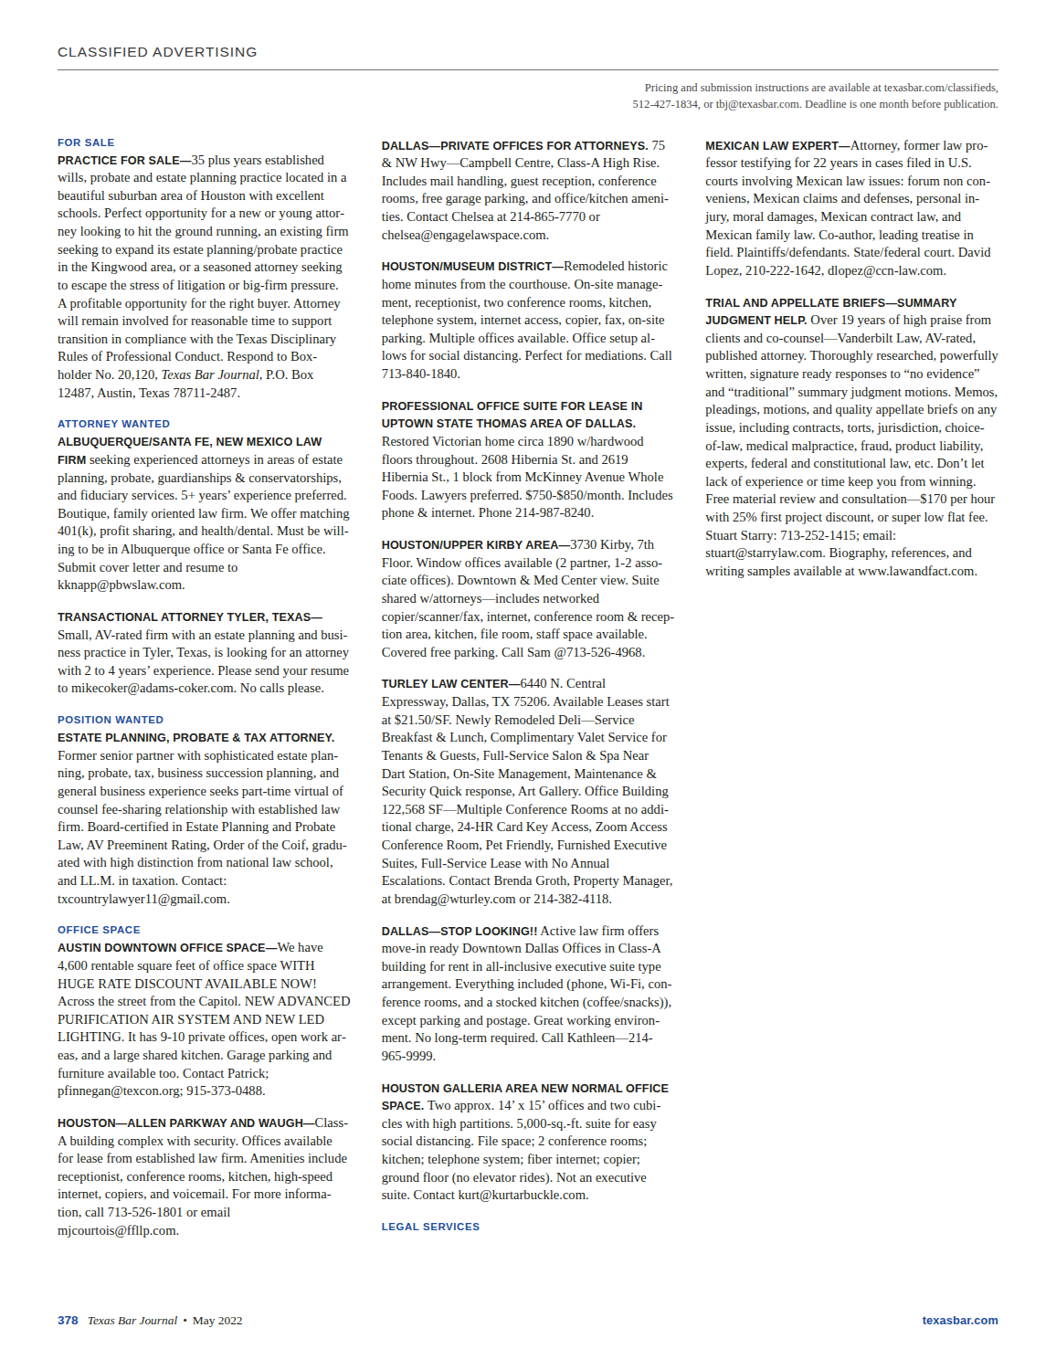Classified Advertising
Pricing and submission instructions are available at texasbar.com/classifieds,
512-427-1834, or tbj@texasbar.com. Deadline is one month before publication.
For Sale
PRACTICE FOR SALE—35 plus years established wills, probate and estate planning practice located in a beautiful suburban area of Houston with excellent schools. Perfect opportunity for a new or young attorney looking to hit the ground running, an existing firm seeking to expand its estate planning/probate practice in the Kingwood area, or a seasoned attorney seeking to escape the stress of litigation or big-firm pressure. A profitable opportunity for the right buyer. Attorney will remain involved for reasonable time to support transition in compliance with the Texas Disciplinary Rules of Professional Conduct. Respond to Box-holder No. 20,120, Texas Bar Journal, P.O. Box 12487, Austin, Texas 78711-2487.
Attorney Wanted
ALBUQUERQUE/SANTA FE, NEW MEXICO LAW FIRM seeking experienced attorneys in areas of estate planning, probate, guardianships & conservatorships, and fiduciary services. 5+ years’ experience preferred. Boutique, family oriented law firm. We offer matching 401(k), profit sharing, and health/dental. Must be willing to be in Albuquerque office or Santa Fe office. Submit cover letter and resume to kknapp@pbwslaw.com.
TRANSACTIONAL ATTORNEY TYLER, TEXAS—Small, AV-rated firm with an estate planning and business practice in Tyler, Texas, is looking for an attorney with 2 to 4 years’ experience. Please send your resume to mikecoker@adams-coker.com. No calls please.
Position Wanted
ESTATE PLANNING, PROBATE & TAX ATTORNEY. Former senior partner with sophisticated estate planning, probate, tax, business succession planning, and general business experience seeks part-time virtual of counsel fee-sharing relationship with established law firm. Board-certified in Estate Planning and Probate Law, AV Preeminent Rating, Order of the Coif, graduated with high distinction from national law school, and LL.M. in taxation. Contact: txcountrylawyer11@gmail.com.
Office Space
AUSTIN DOWNTOWN OFFICE SPACE—We have 4,600 rentable square feet of office space WITH HUGE RATE DISCOUNT AVAILABLE NOW! Across the street from the Capitol. NEW ADVANCED PURIFICATION AIR SYSTEM AND NEW LED LIGHTING. It has 9-10 private offices, open work areas, and a large shared kitchen. Garage parking and furniture available too. Contact Patrick; pfinnegan@texcon.org; 915-373-0488.
HOUSTON—ALLEN PARKWAY AND WAUGH—Class-A building complex with security. Offices available for lease from established law firm. Amenities include receptionist, conference rooms, kitchen, high-speed internet, copiers, and voicemail. For more information, call 713-526-1801 or email mjcourtois@ffllp.com.
DALLAS—PRIVATE OFFICES FOR ATTORNEYS. 75 & NW Hwy—Campbell Centre, Class-A High Rise. Includes mail handling, guest reception, conference rooms, free garage parking, and office/kitchen amenities. Contact Chelsea at 214-865-7770 or chelsea@engagelawspace.com.
HOUSTON/MUSEUM DISTRICT—Remodeled historic home minutes from the courthouse. On-site management, receptionist, two conference rooms, kitchen, telephone system, internet access, copier, fax, on-site parking. Multiple offices available. Office setup allows for social distancing. Perfect for mediations. Call 713-840-1840.
PROFESSIONAL OFFICE SUITE FOR LEASE IN UPTOWN STATE THOMAS AREA OF DALLAS. Restored Victorian home circa 1890 w/hardwood floors throughout. 2608 Hibernia St. and 2619 Hibernia St., 1 block from McKinney Avenue Whole Foods. Lawyers preferred. $750-$850/month. Includes phone & internet. Phone 214-987-8240.
HOUSTON/UPPER KIRBY AREA—3730 Kirby, 7th Floor. Window offices available (2 partner, 1-2 associate offices). Downtown & Med Center view. Suite shared w/attorneys—includes networked copier/scanner/fax, internet, conference room & reception area, kitchen, file room, staff space available. Covered free parking. Call Sam @713-526-4968.
TURLEY LAW CENTER—6440 N. Central Expressway, Dallas, TX 75206. Available Leases start at $21.50/SF. Newly Remodeled Deli—Service Breakfast & Lunch, Complimentary Valet Service for Tenants & Guests, Full-Service Salon & Spa Near Dart Station, On-Site Management, Maintenance & Security Quick response, Art Gallery. Office Building 122,568 SF—Multiple Conference Rooms at no additional charge, 24-HR Card Key Access, Zoom Access Conference Room, Pet Friendly, Furnished Executive Suites, Full-Service Lease with No Annual Escalations. Contact Brenda Groth, Property Manager, at brendag@wturley.com or 214-382-4118.
DALLAS—STOP LOOKING!! Active law firm offers move-in ready Downtown Dallas Offices in Class-A building for rent in all-inclusive executive suite type arrangement. Everything included (phone, Wi-Fi, conference rooms, and a stocked kitchen (coffee/snacks)), except parking and postage. Great working environment. No long-term required. Call Kathleen—214-965-9999.
HOUSTON GALLERIA AREA NEW NORMAL OFFICE SPACE. Two approx. 14’ x 15’ offices and two cubicles with high partitions. 5,000-sq.-ft. suite for easy social distancing. File space; 2 conference rooms; kitchen; telephone system; fiber internet; copier; ground floor (no elevator rides). Not an executive suite. Contact kurt@kurtarbuckle.com.
Legal Services
MEXICAN LAW EXPERT—Attorney, former law professor testifying for 22 years in cases filed in U.S. courts involving Mexican law issues: forum non conveniens, Mexican claims and defenses, personal injury, moral damages, Mexican contract law, and Mexican family law. Co-author, leading treatise in field. Plaintiffs/defendants. State/federal court. David Lopez, 210-222-1642, dlopez@ccn-law.com.
TRIAL AND APPELLATE BRIEFS—SUMMARY JUDGMENT HELP. Over 19 years of high praise from clients and co-counsel—Vanderbilt Law, AV-rated, published attorney. Thoroughly researched, powerfully written, signature ready responses to “no evidence” and “traditional” summary judgment motions. Memos, pleadings, motions, and quality appellate briefs on any issue, including contracts, torts, jurisdiction, choice-of-law, medical malpractice, fraud, product liability, experts, federal and constitutional law, etc. Don’t let lack of experience or time keep you from winning. Free material review and consultation—$170 per hour with 25% first project discount, or super low flat fee. Stuart Starry: 713-252-1415; email: stuart@starrylaw.com. Biography, references, and writing samples available at www.lawandfact.com.
378 Texas Bar Journal • May 2022
texasbar.com